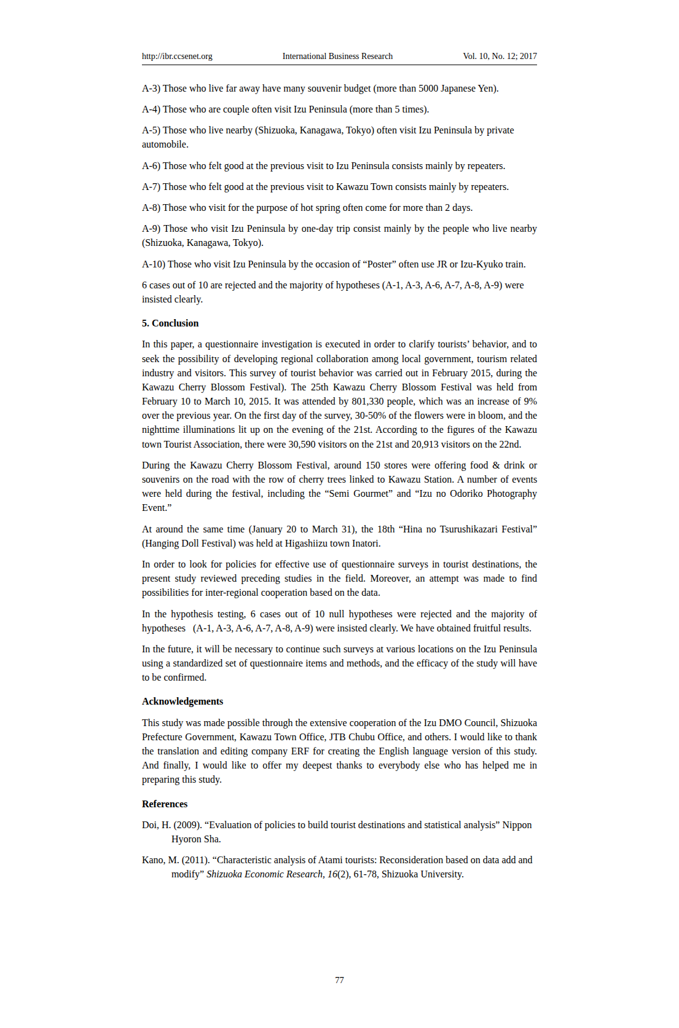http://ibr.ccsenet.org
International Business Research
Vol. 10, No. 12; 2017
A-3) Those who live far away have many souvenir budget (more than 5000 Japanese Yen).
A-4) Those who are couple often visit Izu Peninsula (more than 5 times).
A-5) Those who live nearby (Shizuoka, Kanagawa, Tokyo) often visit Izu Peninsula by private automobile.
A-6) Those who felt good at the previous visit to Izu Peninsula consists mainly by repeaters.
A-7) Those who felt good at the previous visit to Kawazu Town consists mainly by repeaters.
A-8) Those who visit for the purpose of hot spring often come for more than 2 days.
A-9) Those who visit Izu Peninsula by one-day trip consist mainly by the people who live nearby (Shizuoka, Kanagawa, Tokyo).
A-10) Those who visit Izu Peninsula by the occasion of “Poster” often use JR or Izu-Kyuko train.
6 cases out of 10 are rejected and the majority of hypotheses (A-1, A-3, A-6, A-7, A-8, A-9) were insisted clearly.
5. Conclusion
In this paper, a questionnaire investigation is executed in order to clarify tourists’ behavior, and to seek the possibility of developing regional collaboration among local government, tourism related industry and visitors. This survey of tourist behavior was carried out in February 2015, during the Kawazu Cherry Blossom Festival). The 25th Kawazu Cherry Blossom Festival was held from February 10 to March 10, 2015. It was attended by 801,330 people, which was an increase of 9% over the previous year. On the first day of the survey, 30-50% of the flowers were in bloom, and the nighttime illuminations lit up on the evening of the 21st. According to the figures of the Kawazu town Tourist Association, there were 30,590 visitors on the 21st and 20,913 visitors on the 22nd.
During the Kawazu Cherry Blossom Festival, around 150 stores were offering food & drink or souvenirs on the road with the row of cherry trees linked to Kawazu Station. A number of events were held during the festival, including the “Semi Gourmet” and “Izu no Odoriko Photography Event.”
At around the same time (January 20 to March 31), the 18th “Hina no Tsurushikazari Festival” (Hanging Doll Festival) was held at Higashiizu town Inatori.
In order to look for policies for effective use of questionnaire surveys in tourist destinations, the present study reviewed preceding studies in the field. Moreover, an attempt was made to find possibilities for inter-regional cooperation based on the data.
In the hypothesis testing, 6 cases out of 10 null hypotheses were rejected and the majority of hypotheses (A-1, A-3, A-6, A-7, A-8, A-9) were insisted clearly. We have obtained fruitful results.
In the future, it will be necessary to continue such surveys at various locations on the Izu Peninsula using a standardized set of questionnaire items and methods, and the efficacy of the study will have to be confirmed.
Acknowledgements
This study was made possible through the extensive cooperation of the Izu DMO Council, Shizuoka Prefecture Government, Kawazu Town Office, JTB Chubu Office, and others. I would like to thank the translation and editing company ERF for creating the English language version of this study. And finally, I would like to offer my deepest thanks to everybody else who has helped me in preparing this study.
References
Doi, H. (2009). “Evaluation of policies to build tourist destinations and statistical analysis” Nippon Hyoron Sha.
Kano, M. (2011). “Characteristic analysis of Atami tourists: Reconsideration based on data add and modify” Shizuoka Economic Research, 16(2), 61-78, Shizuoka University.
77